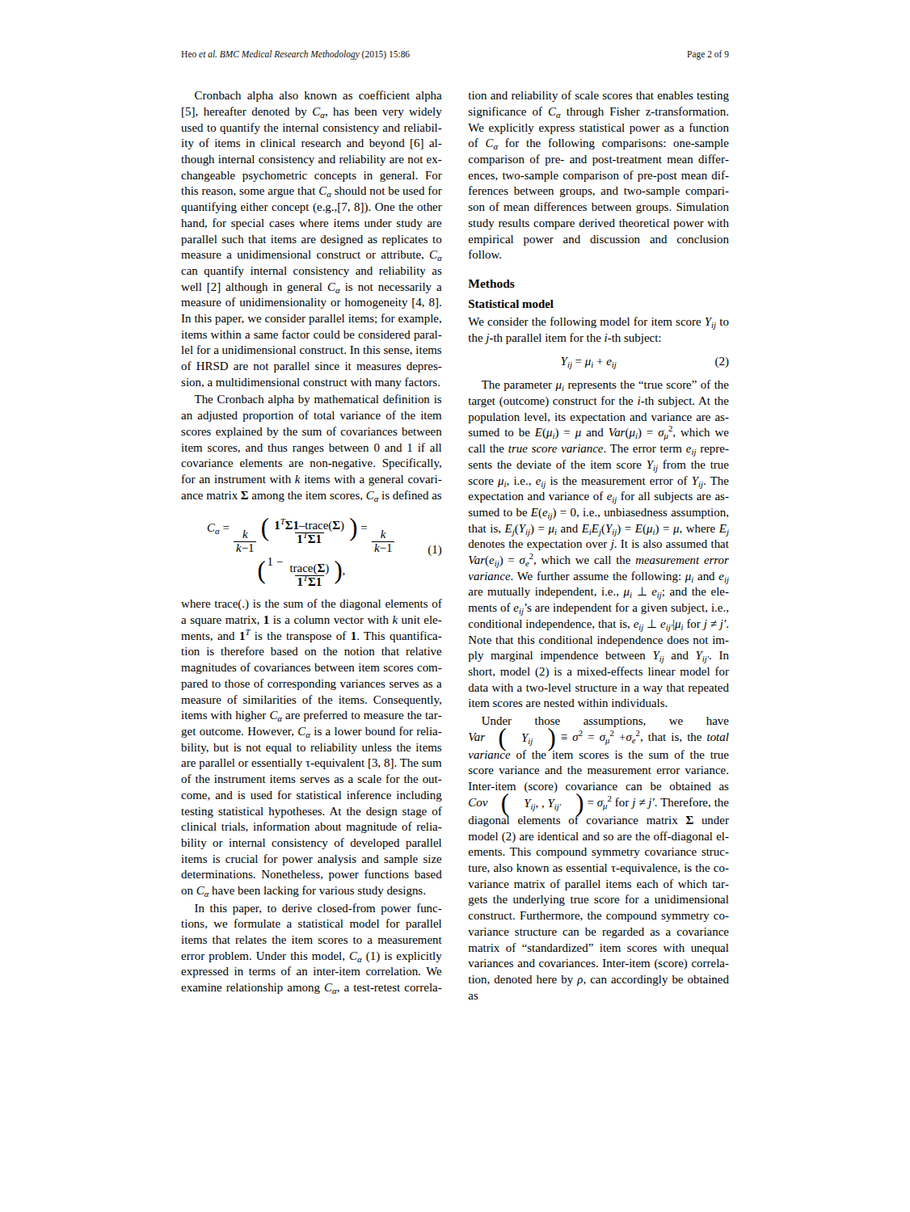Heo et al. BMC Medical Research Methodology (2015) 15:86 Page 2 of 9
Cronbach alpha also known as coefficient alpha [5], hereafter denoted by Cα, has been very widely used to quantify the internal consistency and reliability of items in clinical research and beyond [6] although internal consistency and reliability are not exchangeable psychometric concepts in general. For this reason, some argue that Cα should not be used for quantifying either concept (e.g.,[7, 8]). One the other hand, for special cases where items under study are parallel such that items are designed as replicates to measure a unidimensional construct or attribute, Cα can quantify internal consistency and reliability as well [2] although in general Cα is not necessarily a measure of unidimensionality or homogeneity [4, 8]. In this paper, we consider parallel items; for example, items within a same factor could be considered parallel for a unidimensional construct. In this sense, items of HRSD are not parallel since it measures depression, a multidimensional construct with many factors.
The Cronbach alpha by mathematical definition is an adjusted proportion of total variance of the item scores explained by the sum of covariances between item scores, and thus ranges between 0 and 1 if all covariance elements are non-negative. Specifically, for an instrument with k items with a general covariance matrix Σ among the item scores, Cα is defined as
Cα = kk−1 ( 1TΣ 1–trace(Σ) 1TΣ 1 ) = kk−1 ( 1 − trace(Σ) 1TΣ 1 ), (1)
where trace(.) is the sum of the diagonal elements of a square matrix, 1 is a column vector with k unit elements, and 1T is the transpose of 1. This quantification is therefore based on the notion that relative magnitudes of covariances between item scores compared to those of corresponding variances serves as a measure of similarities of the items. Consequently, items with higher Cα are preferred to measure the target outcome. However, Cα is a lower bound for reliability, but is not equal to reliability unless the items are parallel or essentially τ-equivalent [3, 8]. The sum of the instrument items serves as a scale for the outcome, and is used for statistical inference including testing statistical hypotheses. At the design stage of clinical trials, information about magnitude of reliability or internal consistency of developed parallel items is crucial for power analysis and sample size determinations. Nonetheless, power functions based on Cα have been lacking for various study designs.
In this paper, to derive closed-from power functions, we formulate a statistical model for parallel items that relates the item scores to a measurement error problem. Under this model, Cα (1) is explicitly expressed in terms of an inter-item correlation. We examine relationship among Cα, a test-retest correlation and reliability of scale scores that enables testing significance of Cα through Fisher z-transformation. We explicitly express statistical power as a function of Cα for the following comparisons: one-sample comparison of pre- and post-treatment mean differences, two-sample comparison of pre-post mean differences between groups, and two-sample comparison of mean differences between groups. Simulation study results compare derived theoretical power with empirical power and discussion and conclusion follow.
Methods
Statistical model
We consider the following model for item score Yij to the j-th parallel item for the i-th subject:
Yij = μi + eij (2)
The parameter μi represents the “true score” of the target (outcome) construct for the i-th subject. At the population level, its expectation and variance are assumed to be E(μi) = μ and Var(μi) = σμ2, which we call the true score variance. The error term eij represents the deviate of the item score Yij from the true score μi, i.e., eij is the measurement error of Yij. The expectation and variance of eij for all subjects are assumed to be E(eij) = 0, i.e., unbiasedness assumption, that is, Ej(Yij) = μi and Ei Ej(Yij) = E(μi) = μ, where Ej denotes the expectation over j. It is also assumed that Var(eij) = σe2, which we call the measurement error variance. We further assume the following: μi and eij are mutually independent, i.e., μi ⊥ eij; and the elements of eij’s are independent for a given subject, i.e., conditional independence, that is, eij ⊥ eij′|μi for j ≠ j′. Note that this conditional independence does not imply marginal impendence between Yij and Yij′. In short, model (2) is a mixed-effects linear model for data with a two-level structure in a way that repeated item scores are nested within individuals.
Under those assumptions, we have Var(Yij) ≡ σ2 = σμ2 +σe2, that is, the total variance of the item scores is the sum of the true score variance and the measurement error variance. Inter-item (score) covariance can be obtained as Cov(Yij, , Yij′) = σμ2 for j ≠ j′. Therefore, the diagonal elements of covariance matrix Σ under model (2) are identical and so are the off-diagonal elements. This compound symmetry covariance structure, also known as essential τ-equivalence, is the covariance matrix of parallel items each of which targets the underlying true score for a unidimensional construct. Furthermore, the compound symmetry covariance structure can be regarded as a covariance matrix of “standardized” item scores with unequal variances and covariances. Inter-item (score) correlation, denoted here by ρ, can accordingly be obtained as